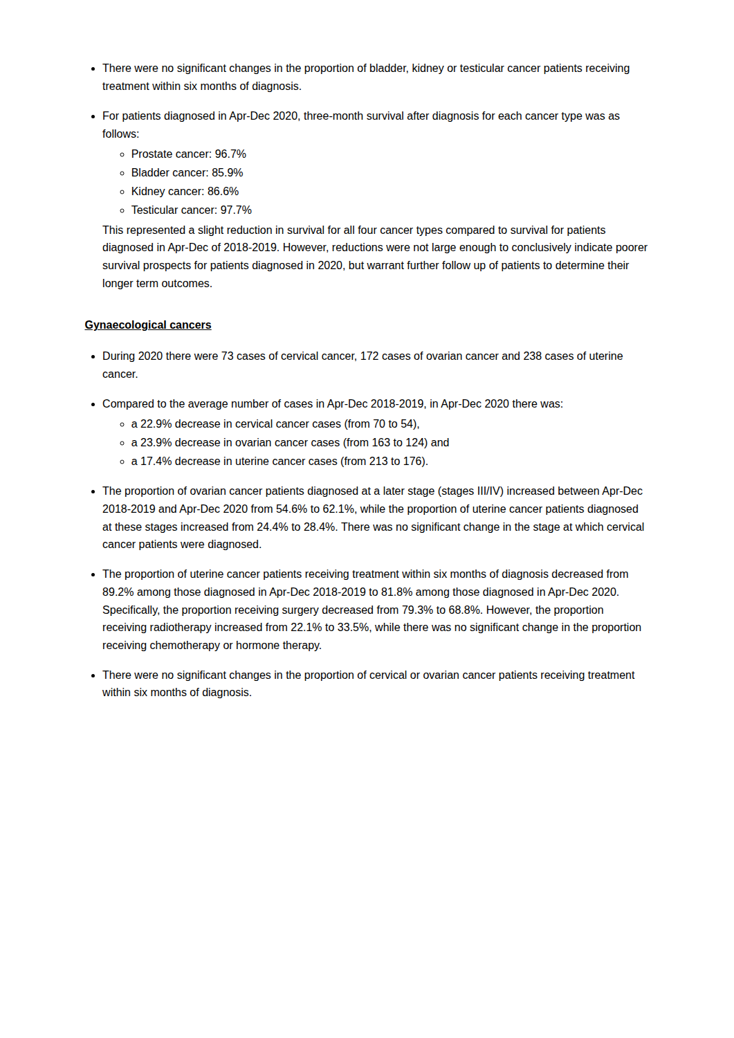There were no significant changes in the proportion of bladder, kidney or testicular cancer patients receiving treatment within six months of diagnosis.
For patients diagnosed in Apr-Dec 2020, three-month survival after diagnosis for each cancer type was as follows:
Prostate cancer: 96.7%
Bladder cancer: 85.9%
Kidney cancer: 86.6%
Testicular cancer: 97.7%
This represented a slight reduction in survival for all four cancer types compared to survival for patients diagnosed in Apr-Dec of 2018-2019. However, reductions were not large enough to conclusively indicate poorer survival prospects for patients diagnosed in 2020, but warrant further follow up of patients to determine their longer term outcomes.
Gynaecological cancers
During 2020 there were 73 cases of cervical cancer, 172 cases of ovarian cancer and 238 cases of uterine cancer.
Compared to the average number of cases in Apr-Dec 2018-2019, in Apr-Dec 2020 there was:
a 22.9% decrease in cervical cancer cases (from 70 to 54),
a 23.9% decrease in ovarian cancer cases (from 163 to 124) and
a 17.4% decrease in uterine cancer cases (from 213 to 176).
The proportion of ovarian cancer patients diagnosed at a later stage (stages III/IV) increased between Apr-Dec 2018-2019 and Apr-Dec 2020 from 54.6% to 62.1%, while the proportion of uterine cancer patients diagnosed at these stages increased from 24.4% to 28.4%. There was no significant change in the stage at which cervical cancer patients were diagnosed.
The proportion of uterine cancer patients receiving treatment within six months of diagnosis decreased from 89.2% among those diagnosed in Apr-Dec 2018-2019 to 81.8% among those diagnosed in Apr-Dec 2020. Specifically, the proportion receiving surgery decreased from 79.3% to 68.8%. However, the proportion receiving radiotherapy increased from 22.1% to 33.5%, while there was no significant change in the proportion receiving chemotherapy or hormone therapy.
There were no significant changes in the proportion of cervical or ovarian cancer patients receiving treatment within six months of diagnosis.